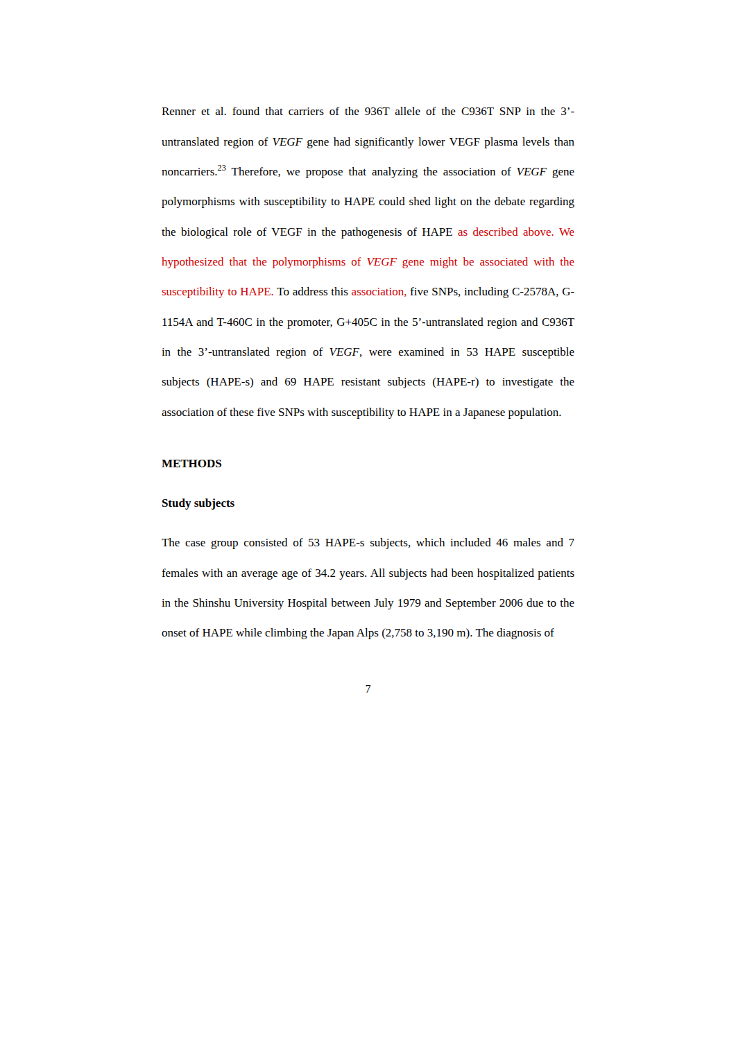Renner et al. found that carriers of the 936T allele of the C936T SNP in the 3’-untranslated region of VEGF gene had significantly lower VEGF plasma levels than noncarriers.23 Therefore, we propose that analyzing the association of VEGF gene polymorphisms with susceptibility to HAPE could shed light on the debate regarding the biological role of VEGF in the pathogenesis of HAPE as described above. We hypothesized that the polymorphisms of VEGF gene might be associated with the susceptibility to HAPE. To address this association, five SNPs, including C-2578A, G-1154A and T-460C in the promoter, G+405C in the 5’-untranslated region and C936T in the 3’-untranslated region of VEGF, were examined in 53 HAPE susceptible subjects (HAPE-s) and 69 HAPE resistant subjects (HAPE-r) to investigate the association of these five SNPs with susceptibility to HAPE in a Japanese population.
METHODS
Study subjects
The case group consisted of 53 HAPE-s subjects, which included 46 males and 7 females with an average age of 34.2 years. All subjects had been hospitalized patients in the Shinshu University Hospital between July 1979 and September 2006 due to the onset of HAPE while climbing the Japan Alps (2,758 to 3,190 m). The diagnosis of
7